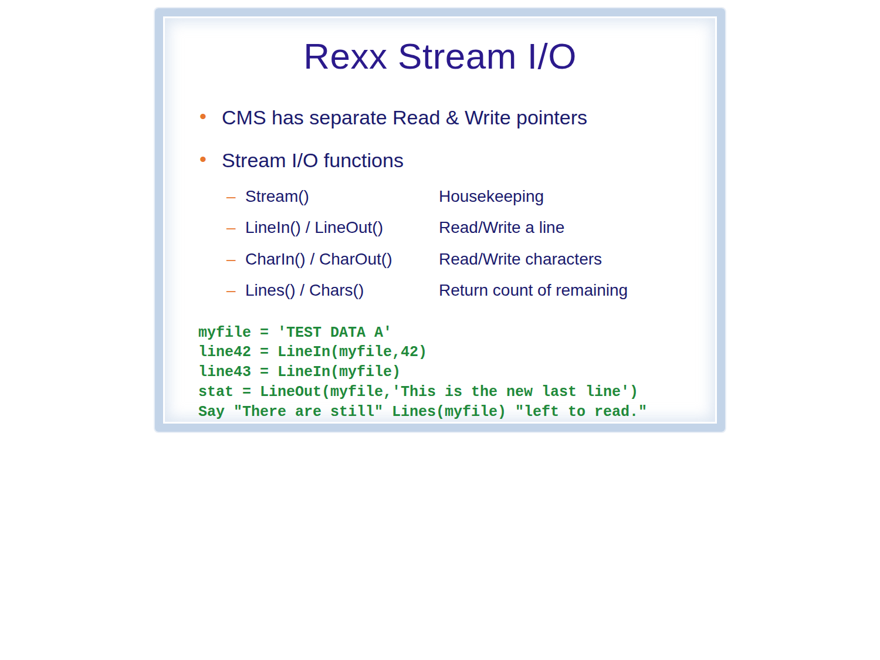Rexx Stream I/O
CMS has separate Read & Write pointers
Stream I/O functions
Stream() Housekeeping
LineIn() / LineOut() Read/Write a line
CharIn() / CharOut() Read/Write characters
Lines() / Chars() Return count of remaining
myfile = 'TEST DATA A'
line42 = LineIn(myfile,42)
line43 = LineIn(myfile)
stat = LineOut(myfile,'This is the new last line')
Say "There are still" Lines(myfile) "left to read."